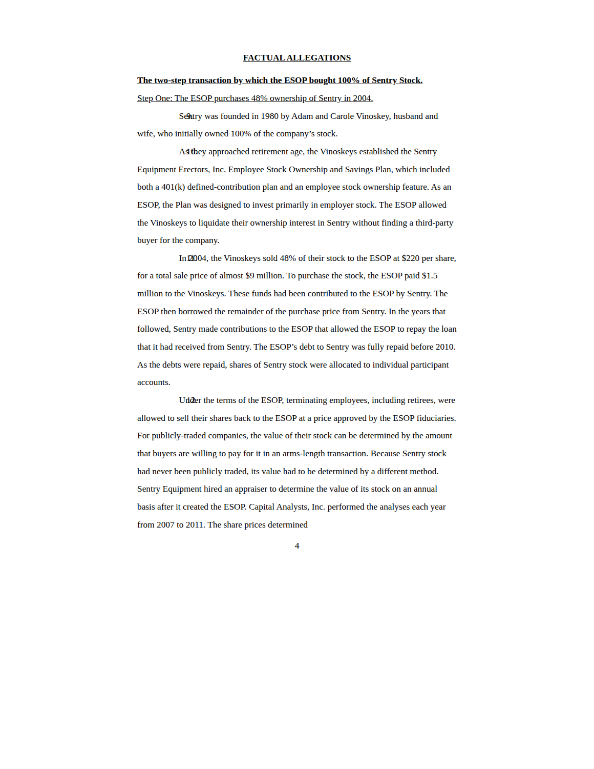FACTUAL ALLEGATIONS
The two-step transaction by which the ESOP bought 100% of Sentry Stock.
Step One: The ESOP purchases 48% ownership of Sentry in 2004.
9. Sentry was founded in 1980 by Adam and Carole Vinoskey, husband and wife, who initially owned 100% of the company’s stock.
10. As they approached retirement age, the Vinoskeys established the Sentry Equipment Erectors, Inc. Employee Stock Ownership and Savings Plan, which included both a 401(k) defined-contribution plan and an employee stock ownership feature. As an ESOP, the Plan was designed to invest primarily in employer stock. The ESOP allowed the Vinoskeys to liquidate their ownership interest in Sentry without finding a third-party buyer for the company.
11. In 2004, the Vinoskeys sold 48% of their stock to the ESOP at $220 per share, for a total sale price of almost $9 million. To purchase the stock, the ESOP paid $1.5 million to the Vinoskeys. These funds had been contributed to the ESOP by Sentry. The ESOP then borrowed the remainder of the purchase price from Sentry. In the years that followed, Sentry made contributions to the ESOP that allowed the ESOP to repay the loan that it had received from Sentry. The ESOP’s debt to Sentry was fully repaid before 2010. As the debts were repaid, shares of Sentry stock were allocated to individual participant accounts.
12. Under the terms of the ESOP, terminating employees, including retirees, were allowed to sell their shares back to the ESOP at a price approved by the ESOP fiduciaries. For publicly-traded companies, the value of their stock can be determined by the amount that buyers are willing to pay for it in an arms-length transaction. Because Sentry stock had never been publicly traded, its value had to be determined by a different method. Sentry Equipment hired an appraiser to determine the value of its stock on an annual basis after it created the ESOP. Capital Analysts, Inc. performed the analyses each year from 2007 to 2011. The share prices determined
4